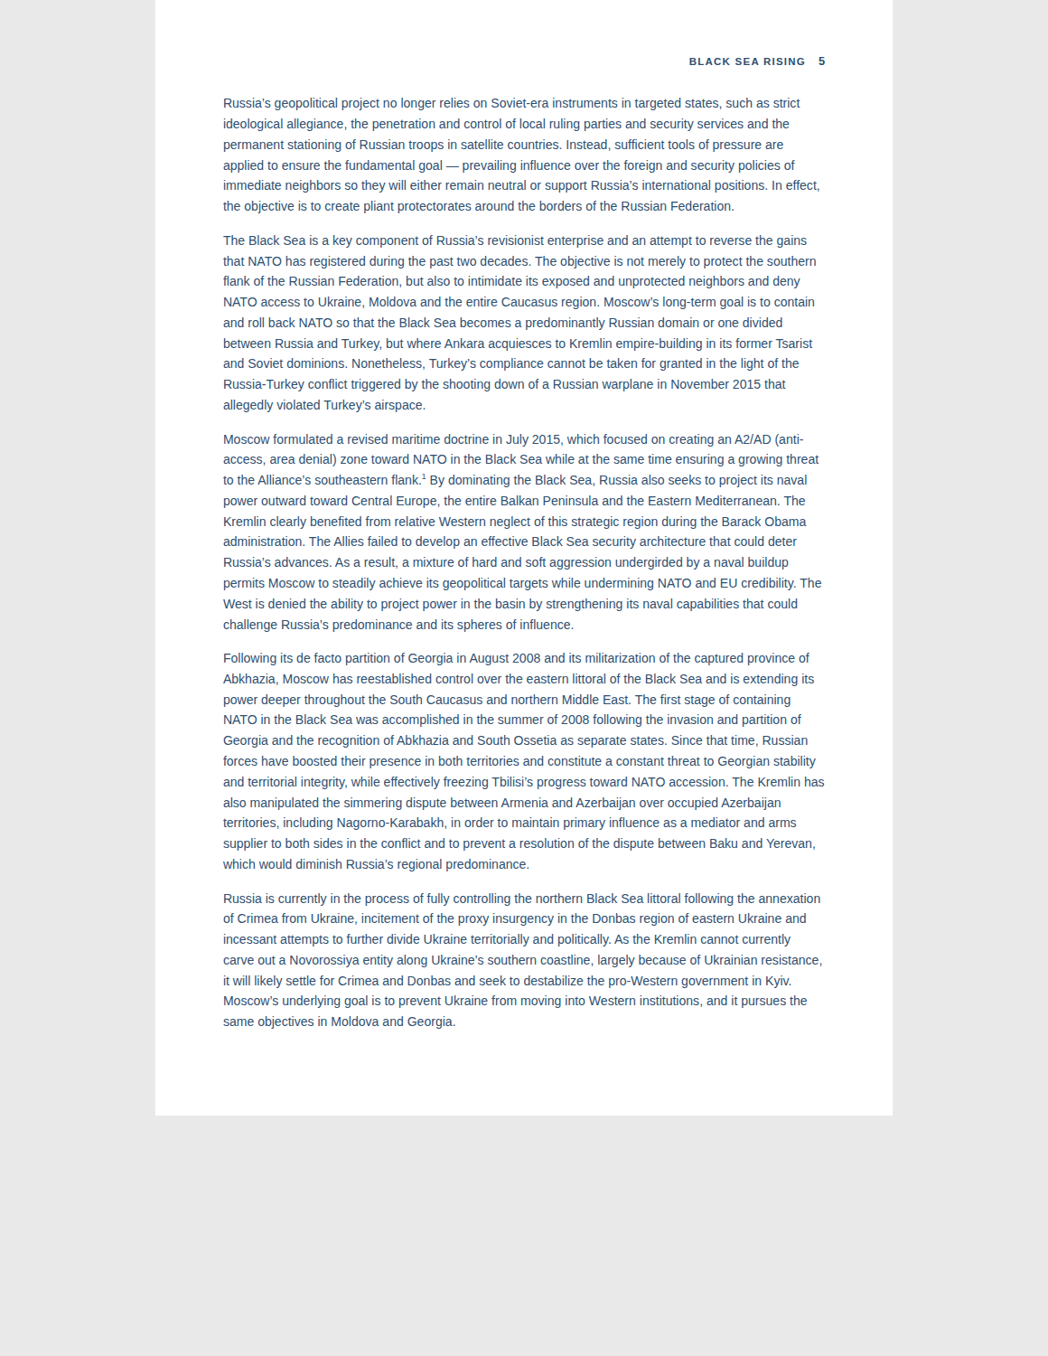Black Sea Rising 5
Russia’s geopolitical project no longer relies on Soviet-era instruments in targeted states, such as strict ideological allegiance, the penetration and control of local ruling parties and security services and the permanent stationing of Russian troops in satellite countries. Instead, sufficient tools of pressure are applied to ensure the fundamental goal — prevailing influence over the foreign and security policies of immediate neighbors so they will either remain neutral or support Russia’s international positions. In effect, the objective is to create pliant protectorates around the borders of the Russian Federation.
The Black Sea is a key component of Russia’s revisionist enterprise and an attempt to reverse the gains that NATO has registered during the past two decades. The objective is not merely to protect the southern flank of the Russian Federation, but also to intimidate its exposed and unprotected neighbors and deny NATO access to Ukraine, Moldova and the entire Caucasus region. Moscow’s long-term goal is to contain and roll back NATO so that the Black Sea becomes a predominantly Russian domain or one divided between Russia and Turkey, but where Ankara acquiesces to Kremlin empire-building in its former Tsarist and Soviet dominions. Nonetheless, Turkey’s compliance cannot be taken for granted in the light of the Russia-Turkey conflict triggered by the shooting down of a Russian warplane in November 2015 that allegedly violated Turkey’s airspace.
Moscow formulated a revised maritime doctrine in July 2015, which focused on creating an A2/AD (anti-access, area denial) zone toward NATO in the Black Sea while at the same time ensuring a growing threat to the Alliance’s southeastern flank.1 By dominating the Black Sea, Russia also seeks to project its naval power outward toward Central Europe, the entire Balkan Peninsula and the Eastern Mediterranean. The Kremlin clearly benefited from relative Western neglect of this strategic region during the Barack Obama administration. The Allies failed to develop an effective Black Sea security architecture that could deter Russia’s advances. As a result, a mixture of hard and soft aggression undergirded by a naval buildup permits Moscow to steadily achieve its geopolitical targets while undermining NATO and EU credibility. The West is denied the ability to project power in the basin by strengthening its naval capabilities that could challenge Russia’s predominance and its spheres of influence.
Following its de facto partition of Georgia in August 2008 and its militarization of the captured province of Abkhazia, Moscow has reestablished control over the eastern littoral of the Black Sea and is extending its power deeper throughout the South Caucasus and northern Middle East. The first stage of containing NATO in the Black Sea was accomplished in the summer of 2008 following the invasion and partition of Georgia and the recognition of Abkhazia and South Ossetia as separate states. Since that time, Russian forces have boosted their presence in both territories and constitute a constant threat to Georgian stability and territorial integrity, while effectively freezing Tbilisi’s progress toward NATO accession. The Kremlin has also manipulated the simmering dispute between Armenia and Azerbaijan over occupied Azerbaijan territories, including Nagorno-Karabakh, in order to maintain primary influence as a mediator and arms supplier to both sides in the conflict and to prevent a resolution of the dispute between Baku and Yerevan, which would diminish Russia’s regional predominance.
Russia is currently in the process of fully controlling the northern Black Sea littoral following the annexation of Crimea from Ukraine, incitement of the proxy insurgency in the Donbas region of eastern Ukraine and incessant attempts to further divide Ukraine territorially and politically. As the Kremlin cannot currently carve out a Novorossiya entity along Ukraine’s southern coastline, largely because of Ukrainian resistance, it will likely settle for Crimea and Donbas and seek to destabilize the pro-Western government in Kyiv. Moscow’s underlying goal is to prevent Ukraine from moving into Western institutions, and it pursues the same objectives in Moldova and Georgia.